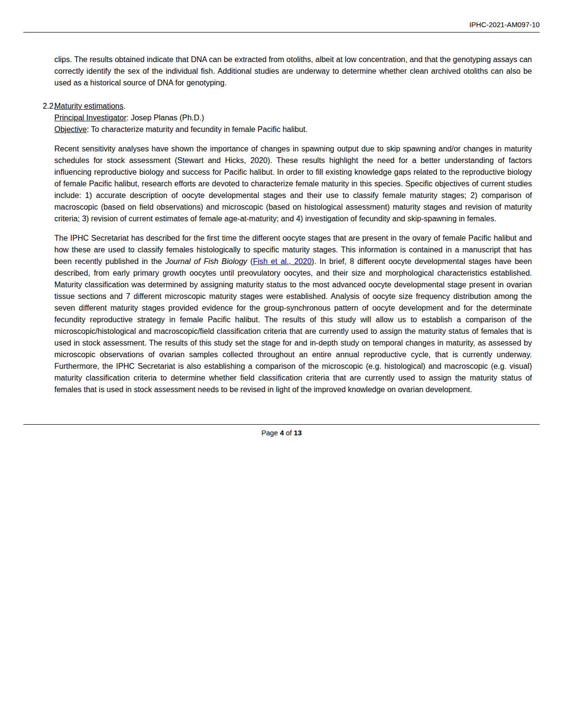IPHC-2021-AM097-10
clips. The results obtained indicate that DNA can be extracted from otoliths, albeit at low concentration, and that the genotyping assays can correctly identify the sex of the individual fish. Additional studies are underway to determine whether clean archived otoliths can also be used as a historical source of DNA for genotyping.
2.2. Maturity estimations.
Principal Investigator: Josep Planas (Ph.D.)
Objective: To characterize maturity and fecundity in female Pacific halibut.
Recent sensitivity analyses have shown the importance of changes in spawning output due to skip spawning and/or changes in maturity schedules for stock assessment (Stewart and Hicks, 2020). These results highlight the need for a better understanding of factors influencing reproductive biology and success for Pacific halibut. In order to fill existing knowledge gaps related to the reproductive biology of female Pacific halibut, research efforts are devoted to characterize female maturity in this species. Specific objectives of current studies include: 1) accurate description of oocyte developmental stages and their use to classify female maturity stages; 2) comparison of macroscopic (based on field observations) and microscopic (based on histological assessment) maturity stages and revision of maturity criteria; 3) revision of current estimates of female age-at-maturity; and 4) investigation of fecundity and skip-spawning in females.
The IPHC Secretariat has described for the first time the different oocyte stages that are present in the ovary of female Pacific halibut and how these are used to classify females histologically to specific maturity stages. This information is contained in a manuscript that has been recently published in the Journal of Fish Biology (Fish et al., 2020). In brief, 8 different oocyte developmental stages have been described, from early primary growth oocytes until preovulatory oocytes, and their size and morphological characteristics established. Maturity classification was determined by assigning maturity status to the most advanced oocyte developmental stage present in ovarian tissue sections and 7 different microscopic maturity stages were established. Analysis of oocyte size frequency distribution among the seven different maturity stages provided evidence for the group-synchronous pattern of oocyte development and for the determinate fecundity reproductive strategy in female Pacific halibut. The results of this study will allow us to establish a comparison of the microscopic/histological and macroscopic/field classification criteria that are currently used to assign the maturity status of females that is used in stock assessment. The results of this study set the stage for and in-depth study on temporal changes in maturity, as assessed by microscopic observations of ovarian samples collected throughout an entire annual reproductive cycle, that is currently underway. Furthermore, the IPHC Secretariat is also establishing a comparison of the microscopic (e.g. histological) and macroscopic (e.g. visual) maturity classification criteria to determine whether field classification criteria that are currently used to assign the maturity status of females that is used in stock assessment needs to be revised in light of the improved knowledge on ovarian development.
Page 4 of 13